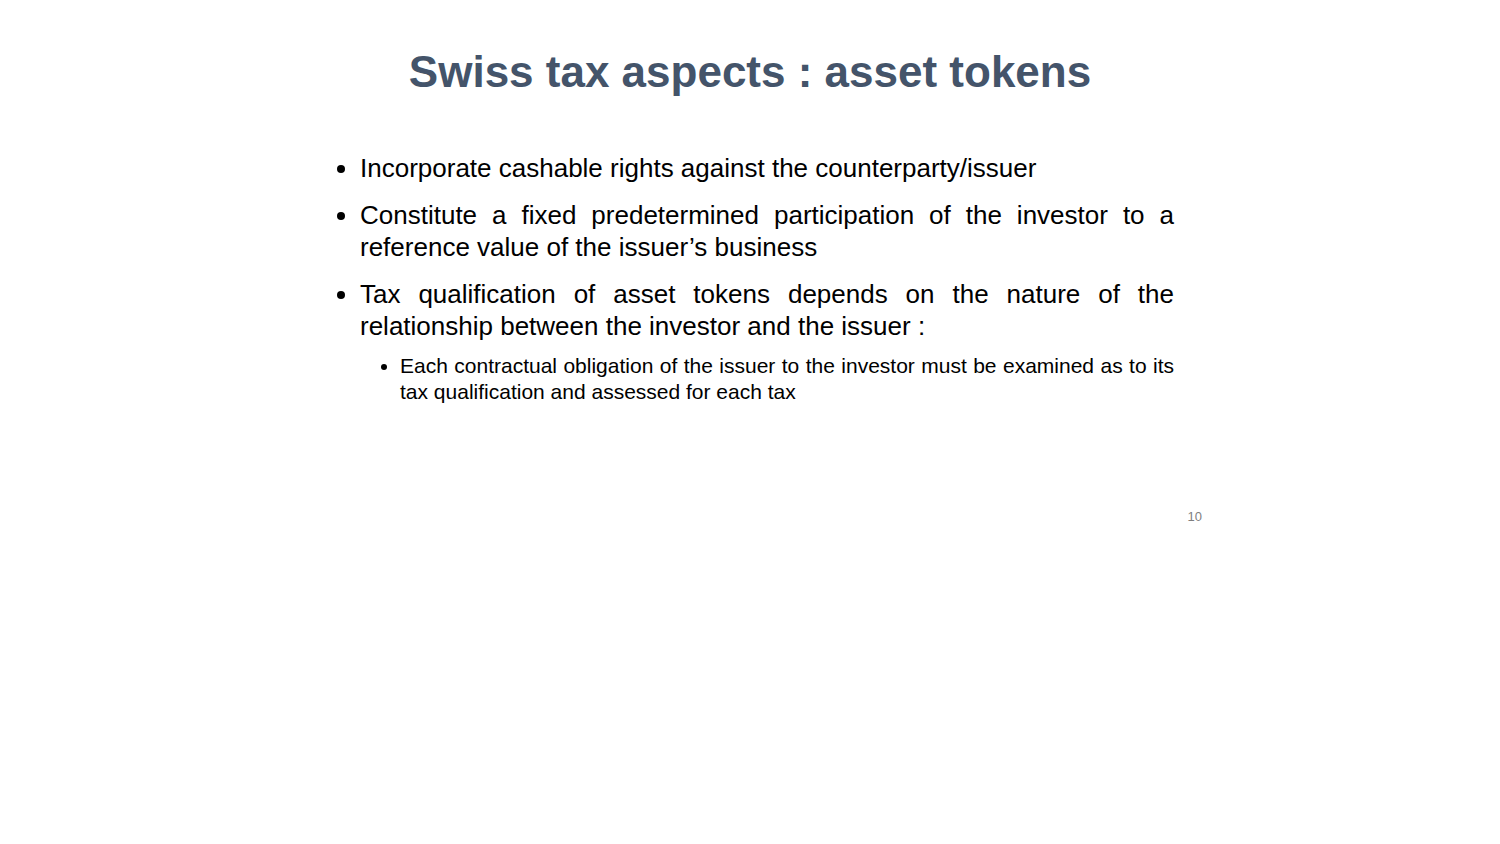Swiss tax aspects : asset tokens
Incorporate cashable rights against the counterparty/issuer
Constitute a fixed predetermined participation of the investor to a reference value of the issuer’s business
Tax qualification of asset tokens depends on the nature of the relationship between the investor and the issuer :
Each contractual obligation of the issuer to the investor must be examined as to its tax qualification and assessed for each tax
10